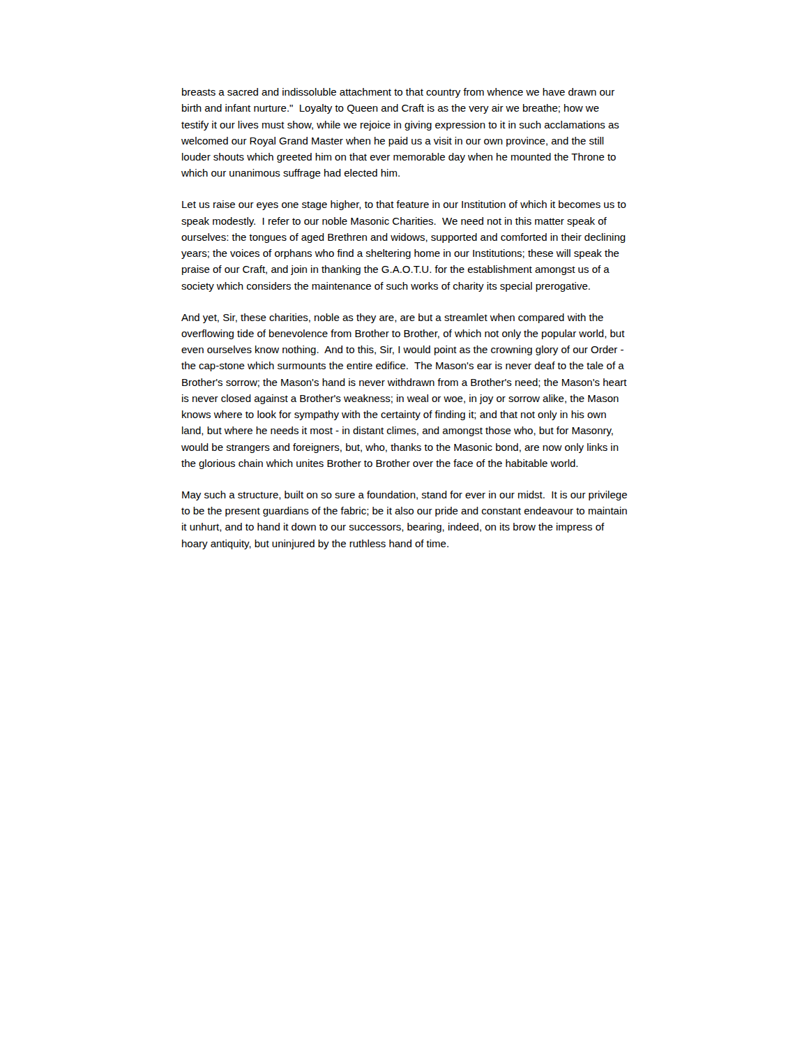breasts a sacred and indissoluble attachment to that country from whence we have drawn our birth and infant nurture." Loyalty to Queen and Craft is as the very air we breathe; how we testify it our lives must show, while we rejoice in giving expression to it in such acclamations as welcomed our Royal Grand Master when he paid us a visit in our own province, and the still louder shouts which greeted him on that ever memorable day when he mounted the Throne to which our unanimous suffrage had elected him.
Let us raise our eyes one stage higher, to that feature in our Institution of which it becomes us to speak modestly. I refer to our noble Masonic Charities. We need not in this matter speak of ourselves: the tongues of aged Brethren and widows, supported and comforted in their declining years; the voices of orphans who find a sheltering home in our Institutions; these will speak the praise of our Craft, and join in thanking the G.A.O.T.U. for the establishment amongst us of a society which considers the maintenance of such works of charity its special prerogative.
And yet, Sir, these charities, noble as they are, are but a streamlet when compared with the overflowing tide of benevolence from Brother to Brother, of which not only the popular world, but even ourselves know nothing. And to this, Sir, I would point as the crowning glory of our Order - the cap-stone which surmounts the entire edifice. The Mason's ear is never deaf to the tale of a Brother's sorrow; the Mason's hand is never withdrawn from a Brother's need; the Mason's heart is never closed against a Brother's weakness; in weal or woe, in joy or sorrow alike, the Mason knows where to look for sympathy with the certainty of finding it; and that not only in his own land, but where he needs it most - in distant climes, and amongst those who, but for Masonry, would be strangers and foreigners, but, who, thanks to the Masonic bond, are now only links in the glorious chain which unites Brother to Brother over the face of the habitable world.
May such a structure, built on so sure a foundation, stand for ever in our midst. It is our privilege to be the present guardians of the fabric; be it also our pride and constant endeavour to maintain it unhurt, and to hand it down to our successors, bearing, indeed, on its brow the impress of hoary antiquity, but uninjured by the ruthless hand of time.